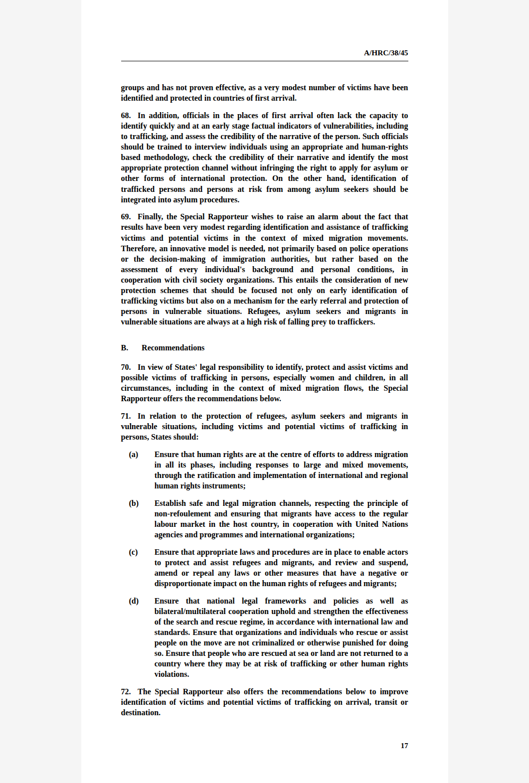A/HRC/38/45
groups and has not proven effective, as a very modest number of victims have been identified and protected in countries of first arrival.
68. In addition, officials in the places of first arrival often lack the capacity to identify quickly and at an early stage factual indicators of vulnerabilities, including to trafficking, and assess the credibility of the narrative of the person. Such officials should be trained to interview individuals using an appropriate and human-rights based methodology, check the credibility of their narrative and identify the most appropriate protection channel without infringing the right to apply for asylum or other forms of international protection. On the other hand, identification of trafficked persons and persons at risk from among asylum seekers should be integrated into asylum procedures.
69. Finally, the Special Rapporteur wishes to raise an alarm about the fact that results have been very modest regarding identification and assistance of trafficking victims and potential victims in the context of mixed migration movements. Therefore, an innovative model is needed, not primarily based on police operations or the decision-making of immigration authorities, but rather based on the assessment of every individual's background and personal conditions, in cooperation with civil society organizations. This entails the consideration of new protection schemes that should be focused not only on early identification of trafficking victims but also on a mechanism for the early referral and protection of persons in vulnerable situations. Refugees, asylum seekers and migrants in vulnerable situations are always at a high risk of falling prey to traffickers.
B. Recommendations
70. In view of States' legal responsibility to identify, protect and assist victims and possible victims of trafficking in persons, especially women and children, in all circumstances, including in the context of mixed migration flows, the Special Rapporteur offers the recommendations below.
71. In relation to the protection of refugees, asylum seekers and migrants in vulnerable situations, including victims and potential victims of trafficking in persons, States should:
(a) Ensure that human rights are at the centre of efforts to address migration in all its phases, including responses to large and mixed movements, through the ratification and implementation of international and regional human rights instruments;
(b) Establish safe and legal migration channels, respecting the principle of non-refoulement and ensuring that migrants have access to the regular labour market in the host country, in cooperation with United Nations agencies and programmes and international organizations;
(c) Ensure that appropriate laws and procedures are in place to enable actors to protect and assist refugees and migrants, and review and suspend, amend or repeal any laws or other measures that have a negative or disproportionate impact on the human rights of refugees and migrants;
(d) Ensure that national legal frameworks and policies as well as bilateral/multilateral cooperation uphold and strengthen the effectiveness of the search and rescue regime, in accordance with international law and standards. Ensure that organizations and individuals who rescue or assist people on the move are not criminalized or otherwise punished for doing so. Ensure that people who are rescued at sea or land are not returned to a country where they may be at risk of trafficking or other human rights violations.
72. The Special Rapporteur also offers the recommendations below to improve identification of victims and potential victims of trafficking on arrival, transit or destination.
17